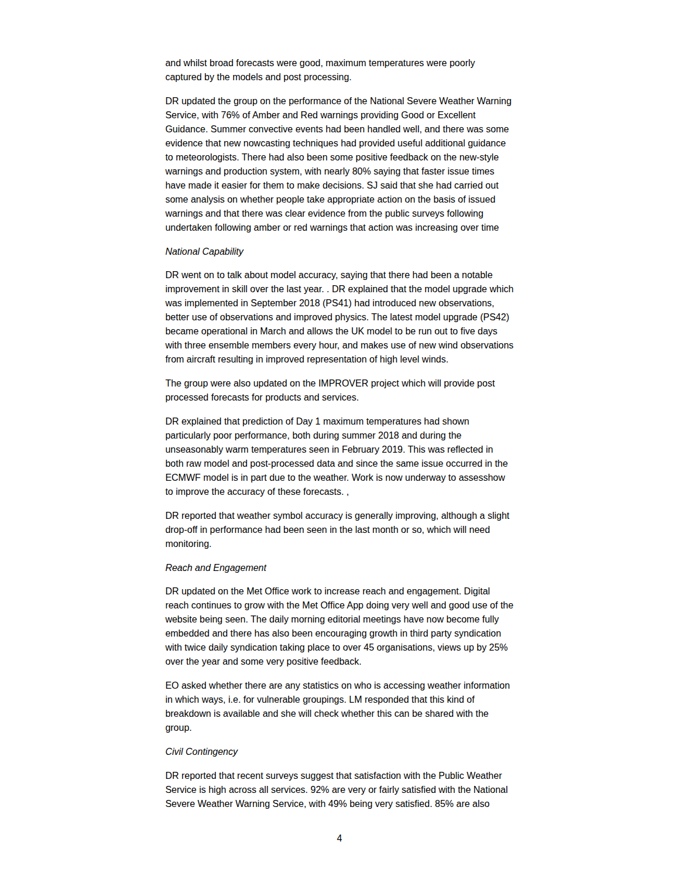and whilst broad forecasts were good, maximum temperatures were poorly captured by the models and post processing.
DR updated the group on the performance of the National Severe Weather Warning Service, with 76% of Amber and Red warnings providing Good or Excellent Guidance. Summer convective events had been handled well, and there was some evidence that new nowcasting techniques had provided useful additional guidance to meteorologists. There had also been some positive feedback on the new-style warnings and production system, with nearly 80% saying that faster issue times have made it easier for them to make decisions. SJ said that she had carried out some analysis on whether people take appropriate action on the basis of issued warnings and that there was clear evidence from the public surveys following undertaken following amber or red warnings that action was increasing over time
National Capability
DR went on to talk about model accuracy, saying that there had been a notable improvement in skill over the last year. . DR explained that the model upgrade which was implemented in September 2018 (PS41) had introduced new observations, better use of observations and improved physics. The latest model upgrade (PS42) became operational in March and allows the UK model to be run out to five days with three ensemble members every hour, and makes use of new wind observations from aircraft resulting in improved representation of high level winds.
The group were also updated on the IMPROVER project which will provide post processed forecasts for products and services.
DR explained that prediction of Day 1 maximum temperatures had shown particularly poor performance, both during summer 2018 and during the unseasonably warm temperatures seen in February 2019. This was reflected in both raw model and post-processed data and since the same issue occurred in the ECMWF model is in part due to the weather. Work is now underway to assesshow to improve the accuracy of these forecasts. ,
DR reported that weather symbol accuracy is generally improving, although a slight drop-off in performance had been seen in the last month or so, which will need monitoring.
Reach and Engagement
DR updated on the Met Office work to increase reach and engagement. Digital reach continues to grow with the Met Office App doing very well and good use of the website being seen. The daily morning editorial meetings have now become fully embedded and there has also been encouraging growth in third party syndication with twice daily syndication taking place to over 45 organisations, views up by 25% over the year and some very positive feedback.
EO asked whether there are any statistics on who is accessing weather information in which ways, i.e. for vulnerable groupings. LM responded that this kind of breakdown is available and she will check whether this can be shared with the group.
Civil Contingency
DR reported that recent surveys suggest that satisfaction with the Public Weather Service is high across all services. 92% are very or fairly satisfied with the National Severe Weather Warning Service, with 49% being very satisfied. 85% are also
4